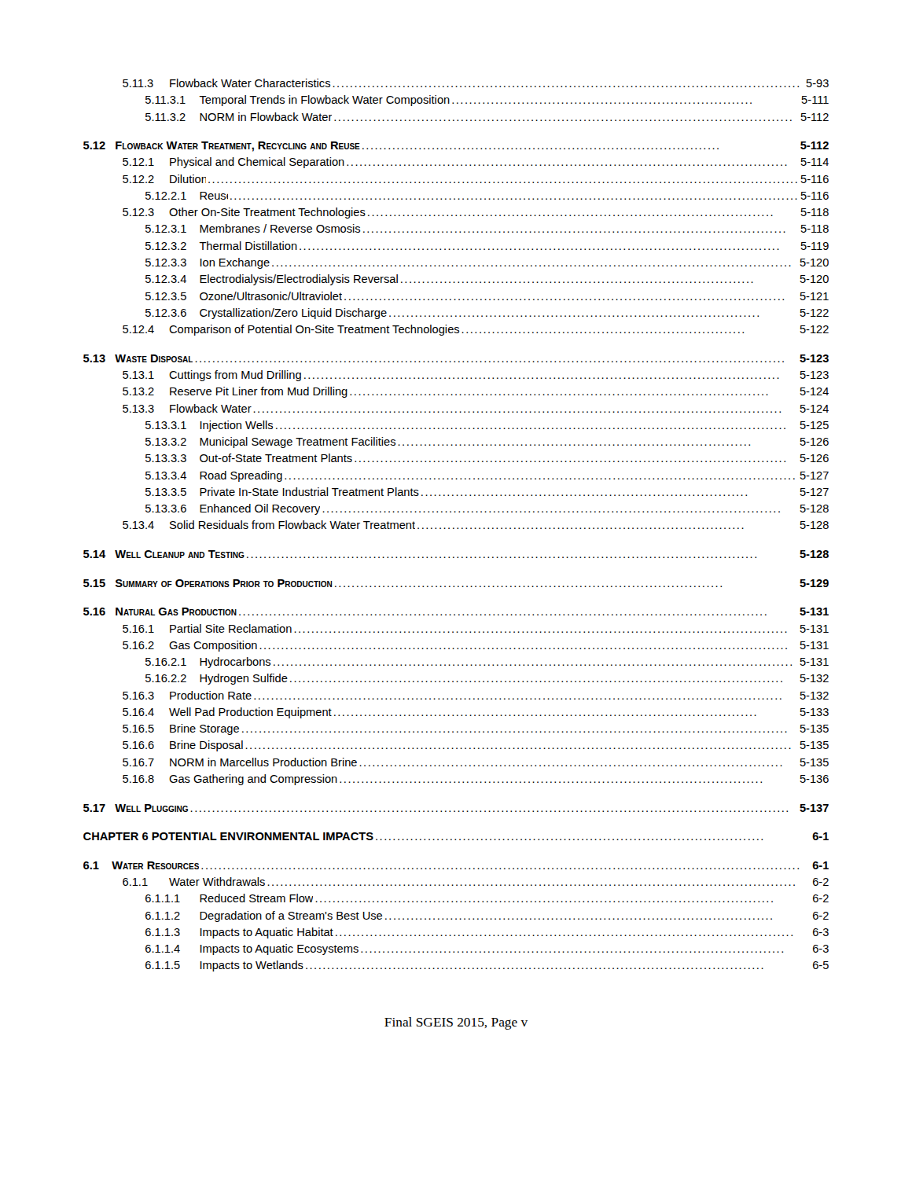5.11.3 Flowback Water Characteristics........................................................................................................... 5-93
5.11.3.1 Temporal Trends in Flowback Water Composition..................................................................... 5-111
5.11.3.2 NORM in Flowback Water......................................................................................................... 5-112
5.12 Flowback Water Treatment, Recycling and Reuse.................................................................................. 5-112
5.12.1 Physical and Chemical Separation..................................................................................................... 5-114
5.12.2 Dilution......................................................................................................................................... 5-116
5.12.2.1 Reuse......................................................................................................................................... 5-116
5.12.3 Other On-Site Treatment Technologies............................................................................................. 5-118
5.12.3.1 Membranes / Reverse Osmosis................................................................................................. 5-118
5.12.3.2 Thermal Distillation.............................................................................................................. 5-119
5.12.3.3 Ion Exchange....................................................................................................................... 5-120
5.12.3.4 Electrodialysis/Electrodialysis Reversal................................................................................. 5-120
5.12.3.5 Ozone/Ultrasonic/Ultraviolet..................................................................................................... 5-121
5.12.3.6 Crystallization/Zero Liquid Discharge..................................................................................... 5-122
5.12.4 Comparison of Potential On-Site Treatment Technologies................................................................. 5-122
5.13 Waste Disposal....................................................................................................................................... 5-123
5.13.1 Cuttings from Mud Drilling............................................................................................................. 5-123
5.13.2 Reserve Pit Liner from Mud Drilling................................................................................................ 5-124
5.13.3 Flowback Water......................................................................................................................... 5-124
5.13.3.1 Injection Wells..................................................................................................................... 5-125
5.13.3.2 Municipal Sewage Treatment Facilities................................................................................. 5-126
5.13.3.3 Out-of-State Treatment Plants................................................................................................... 5-126
5.13.3.4 Road Spreading..................................................................................................................... 5-127
5.13.3.5 Private In-State Industrial Treatment Plants........................................................................... 5-127
5.13.3.6 Enhanced Oil Recovery......................................................................................................... 5-128
5.13.4 Solid Residuals from Flowback Water Treatment........................................................................... 5-128
5.14 Well Cleanup and Testing..................................................................................................................... 5-128
5.15 Summary of Operations Prior to Production......................................................................................... 5-129
5.16 Natural Gas Production......................................................................................................................... 5-131
5.16.1 Partial Site Reclamation................................................................................................................. 5-131
5.16.2 Gas Composition......................................................................................................................... 5-131
5.16.2.1 Hydrocarbons....................................................................................................................... 5-131
5.16.2.2 Hydrogen Sulfide................................................................................................................. 5-132
5.16.3 Production Rate......................................................................................................................... 5-132
5.16.4 Well Pad Production Equipment................................................................................................. 5-133
5.16.5 Brine Storage............................................................................................................................. 5-135
5.16.6 Brine Disposal............................................................................................................................. 5-135
5.16.7 NORM in Marcellus Production Brine................................................................................................. 5-135
5.16.8 Gas Gathering and Compression................................................................................................. 5-136
5.17 Well Plugging......................................................................................................................................... 5-137
Chapter 6 Potential Environmental Impacts......................................................................................... 6-1
6.1 Water Resources......................................................................................................................................... 6-1
6.1.1 Water Withdrawals......................................................................................................................... 6-2
6.1.1.1 Reduced Stream Flow......................................................................................................... 6-2
6.1.1.2 Degradation of a Stream's Best Use......................................................................................... 6-2
6.1.1.3 Impacts to Aquatic Habitat......................................................................................................... 6-3
6.1.1.4 Impacts to Aquatic Ecosystems................................................................................................. 6-3
6.1.1.5 Impacts to Wetlands......................................................................................................... 6-5
Final SGEIS 2015, Page v